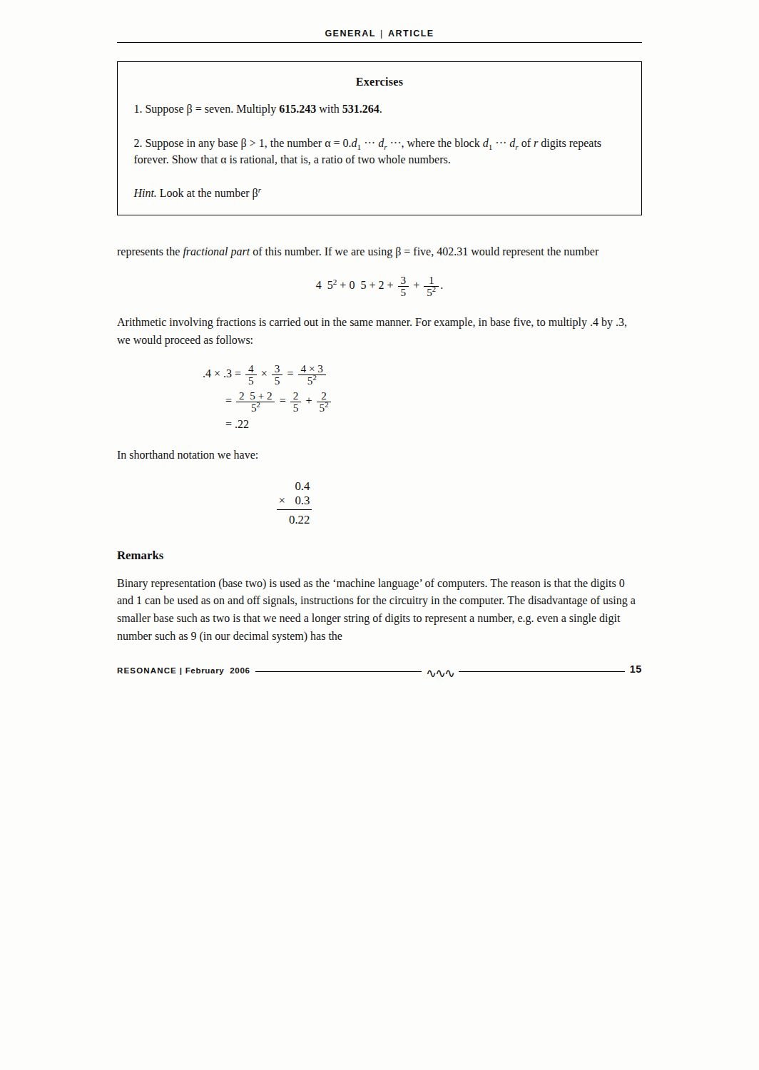GENERAL|ARTICLE
Exercises
1. Suppose β = seven. Multiply 615.243 with 531.264.
2. Suppose in any base β > 1, the number α = 0.d1 ··· dr ···, where the block d1 ··· dr of r digits repeats forever. Show that α is rational, that is, a ratio of two whole numbers.
Hint. Look at the number βr
represents the fractional part of this number. If we are using β = five, 402.31 would represent the number
4 52 + 0 5 + 2 + 35 + 152.
Arithmetic involving fractions is carried out in the same manner. For example, in base five, to multiply .4 by .3, we would proceed as follows:
.4 × .3 = 45 × 35 = 4 × 352 = 2 5 + 252 = 25 + 252 = .22
In shorthand notation we have:
| | 0.4 |
| × | 0.3 |
| | 0.22 |
Remarks
Binary representation (base two) is used as the ‘machine language’ of computers. The reason is that the digits 0 and 1 can be used as on and off signals, instructions for the circuitry in the computer. The disadvantage of using a smaller base such as two is that we need a longer string of digits to represent a number, e.g. even a single digit number such as 9 (in our decimal system) has the
RESONANCE | February 2006
∿∿∿
15